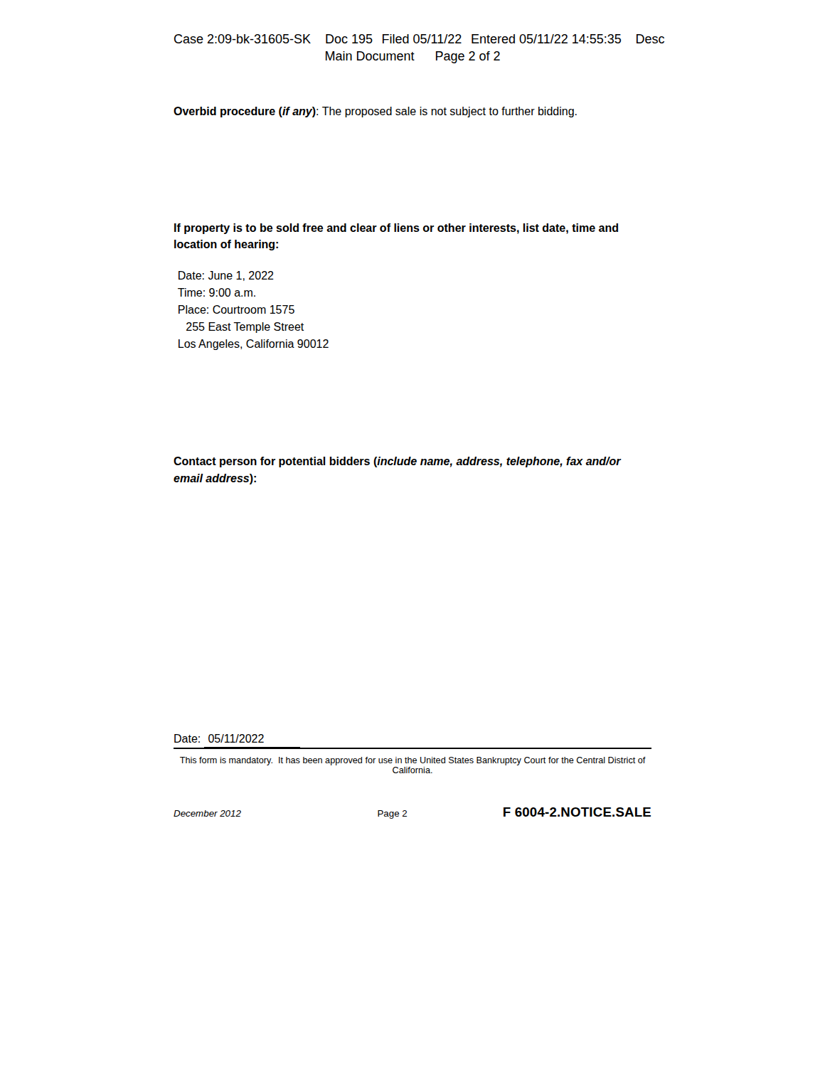Case 2:09-bk-31605-SK Doc 195 Filed 05/11/22 Entered 05/11/22 14:55:35 Desc
Main Document Page 2 of 2
Overbid procedure (if any): The proposed sale is not subject to further bidding.
If property is to be sold free and clear of liens or other interests, list date, time and location of hearing:
Date: June 1, 2022
Time: 9:00 a.m.
Place: Courtroom 1575
255 East Temple Street
Los Angeles, California 90012
Contact person for potential bidders (include name, address, telephone, fax and/or email address):
Date: 05/11/2022
This form is mandatory. It has been approved for use in the United States Bankruptcy Court for the Central District of California.
December 2012
Page 2
F 6004-2.NOTICE.SALE